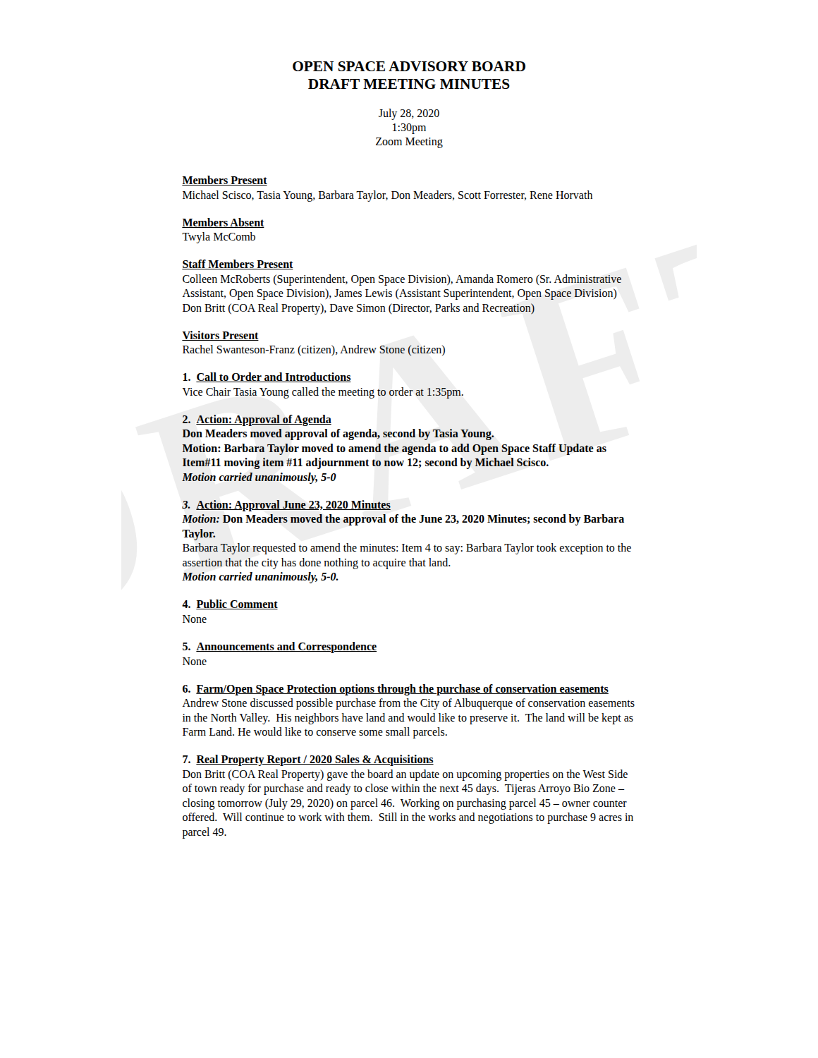DRAFT
OPEN SPACE ADVISORY BOARD
DRAFT MEETING MINUTES
July 28, 2020
1:30pm
Zoom Meeting
Members Present
Michael Scisco, Tasia Young, Barbara Taylor, Don Meaders, Scott Forrester, Rene Horvath
Members Absent
Twyla McComb
Staff Members Present
Colleen McRoberts (Superintendent, Open Space Division), Amanda Romero (Sr. Administrative Assistant, Open Space Division), James Lewis (Assistant Superintendent, Open Space Division) Don Britt (COA Real Property), Dave Simon (Director, Parks and Recreation)
Visitors Present
Rachel Swanteson-Franz (citizen), Andrew Stone (citizen)
1. Call to Order and Introductions
Vice Chair Tasia Young called the meeting to order at 1:35pm.
2. Action: Approval of Agenda
Don Meaders moved approval of agenda, second by Tasia Young.
Motion: Barbara Taylor moved to amend the agenda to add Open Space Staff Update as Item#11 moving item #11 adjournment to now 12; second by Michael Scisco.
Motion carried unanimously, 5-0
3. Action: Approval June 23, 2020 Minutes
Motion: Don Meaders moved the approval of the June 23, 2020 Minutes; second by Barbara Taylor.
Barbara Taylor requested to amend the minutes: Item 4 to say: Barbara Taylor took exception to the assertion that the city has done nothing to acquire that land.
Motion carried unanimously, 5-0.
4. Public Comment
None
5. Announcements and Correspondence
None
6. Farm/Open Space Protection options through the purchase of conservation easements
Andrew Stone discussed possible purchase from the City of Albuquerque of conservation easements in the North Valley. His neighbors have land and would like to preserve it. The land will be kept as Farm Land. He would like to conserve some small parcels.
7. Real Property Report / 2020 Sales & Acquisitions
Don Britt (COA Real Property) gave the board an update on upcoming properties on the West Side of town ready for purchase and ready to close within the next 45 days. Tijeras Arroyo Bio Zone – closing tomorrow (July 29, 2020) on parcel 46. Working on purchasing parcel 45 – owner counter offered. Will continue to work with them. Still in the works and negotiations to purchase 9 acres in parcel 49.